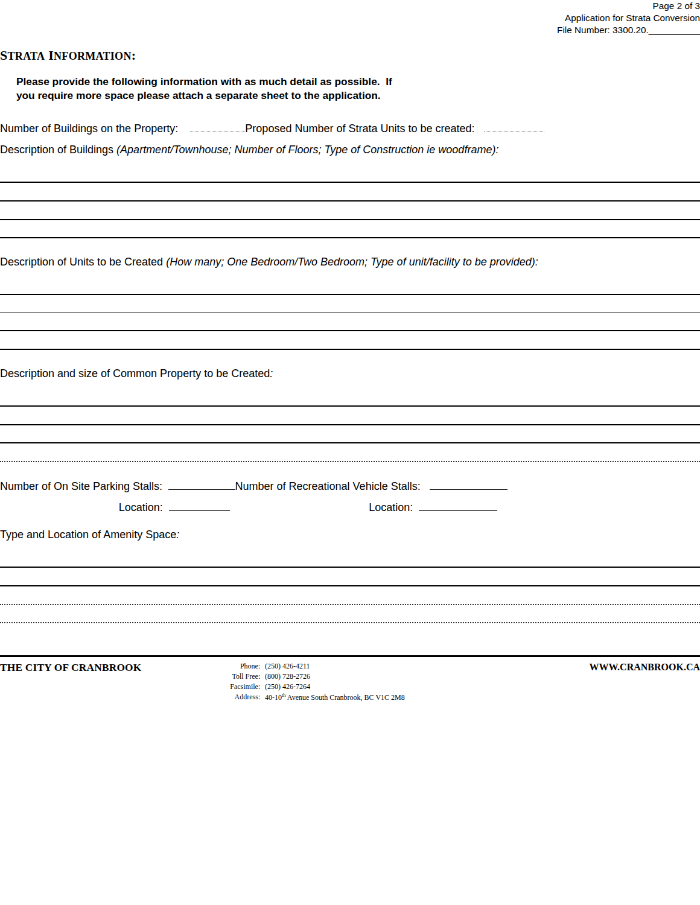Page 2 of 3
Application for Strata Conversion
File Number: 3300.20.__________
STRATA INFORMATION:
Please provide the following information with as much detail as possible. If you require more space please attach a separate sheet to the application.
Number of Buildings on the Property: Proposed Number of Strata Units to be created:
Description of Buildings (Apartment/Townhouse; Number of Floors; Type of Construction ie woodframe):
Description of Units to be Created (How many; One Bedroom/Two Bedroom; Type of unit/facility to be provided):
Description and size of Common Property to be Created:
Number of On Site Parking Stalls: Number of Recreational Vehicle Stalls:
Location: Location:
Type and Location of Amenity Space:
| THE CITY OF CRANBROOK | / Phone: / (250) 426-4211 / / Toll Free: / (800) 728-2726 / / Facsimile: / (250) 426-7264 / / Address: / 40-10 th Avenue South Cranbrook, BC V1C 2M8 / | WWW.CRANBROOK.CA |